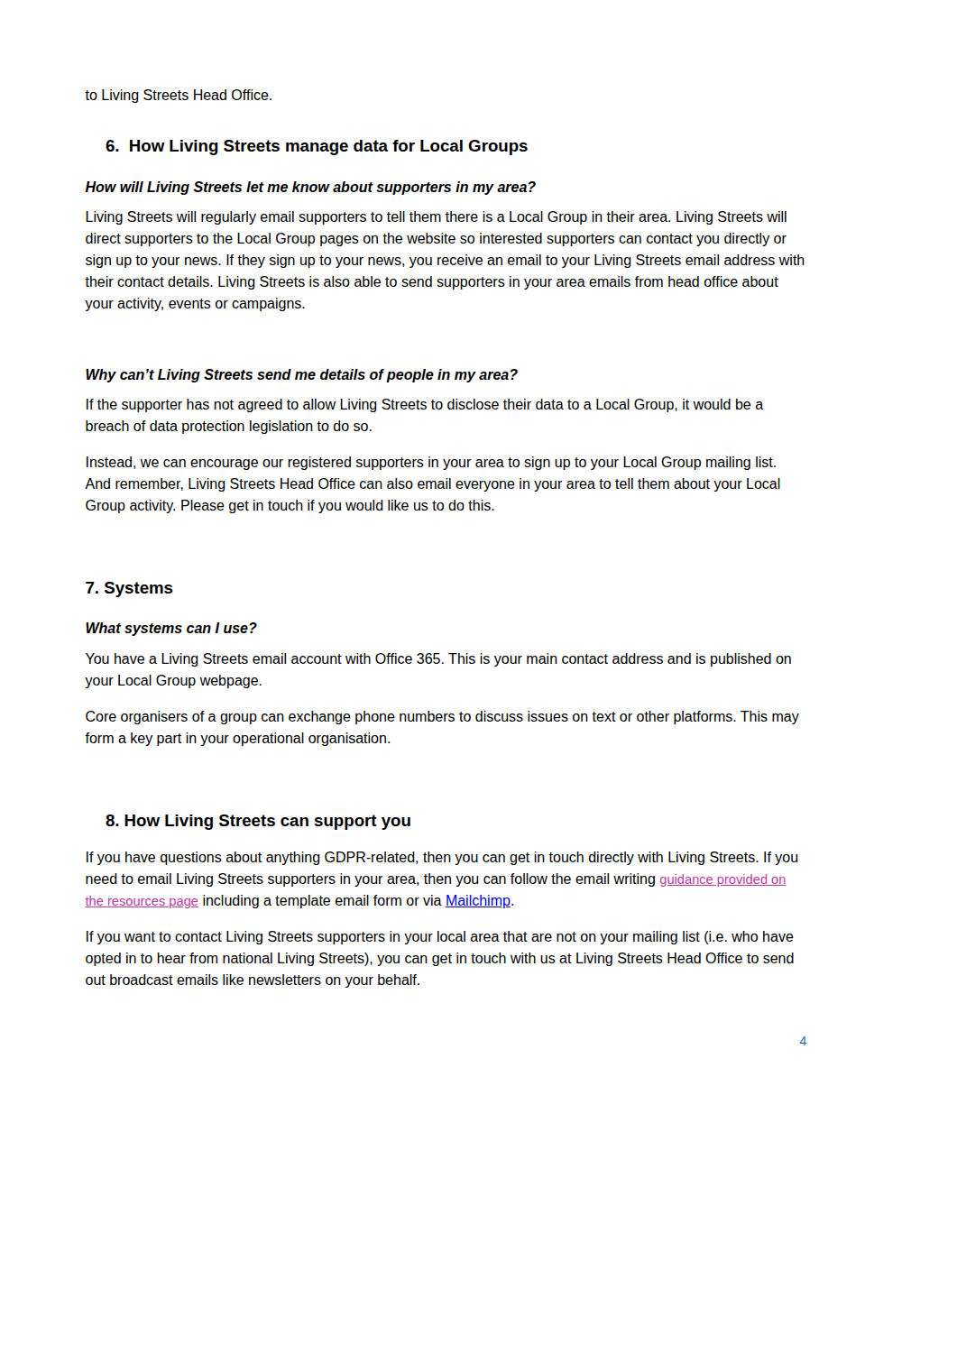to Living Streets Head Office.
6. How Living Streets manage data for Local Groups
How will Living Streets let me know about supporters in my area?
Living Streets will regularly email supporters to tell them there is a Local Group in their area. Living Streets will direct supporters to the Local Group pages on the website so interested supporters can contact you directly or sign up to your news. If they sign up to your news, you receive an email to your Living Streets email address with their contact details. Living Streets is also able to send supporters in your area emails from head office about your activity, events or campaigns.
Why can’t Living Streets send me details of people in my area?
If the supporter has not agreed to allow Living Streets to disclose their data to a Local Group, it would be a breach of data protection legislation to do so.
Instead, we can encourage our registered supporters in your area to sign up to your Local Group mailing list. And remember, Living Streets Head Office can also email everyone in your area to tell them about your Local Group activity. Please get in touch if you would like us to do this.
7. Systems
What systems can I use?
You have a Living Streets email account with Office 365. This is your main contact address and is published on your Local Group webpage.
Core organisers of a group can exchange phone numbers to discuss issues on text or other platforms. This may form a key part in your operational organisation.
8. How Living Streets can support you
If you have questions about anything GDPR-related, then you can get in touch directly with Living Streets. If you need to email Living Streets supporters in your area, then you can follow the email writing guidance provided on the resources page including a template email form or via Mailchimp.
If you want to contact Living Streets supporters in your local area that are not on your mailing list (i.e. who have opted in to hear from national Living Streets), you can get in touch with us at Living Streets Head Office to send out broadcast emails like newsletters on your behalf.
4